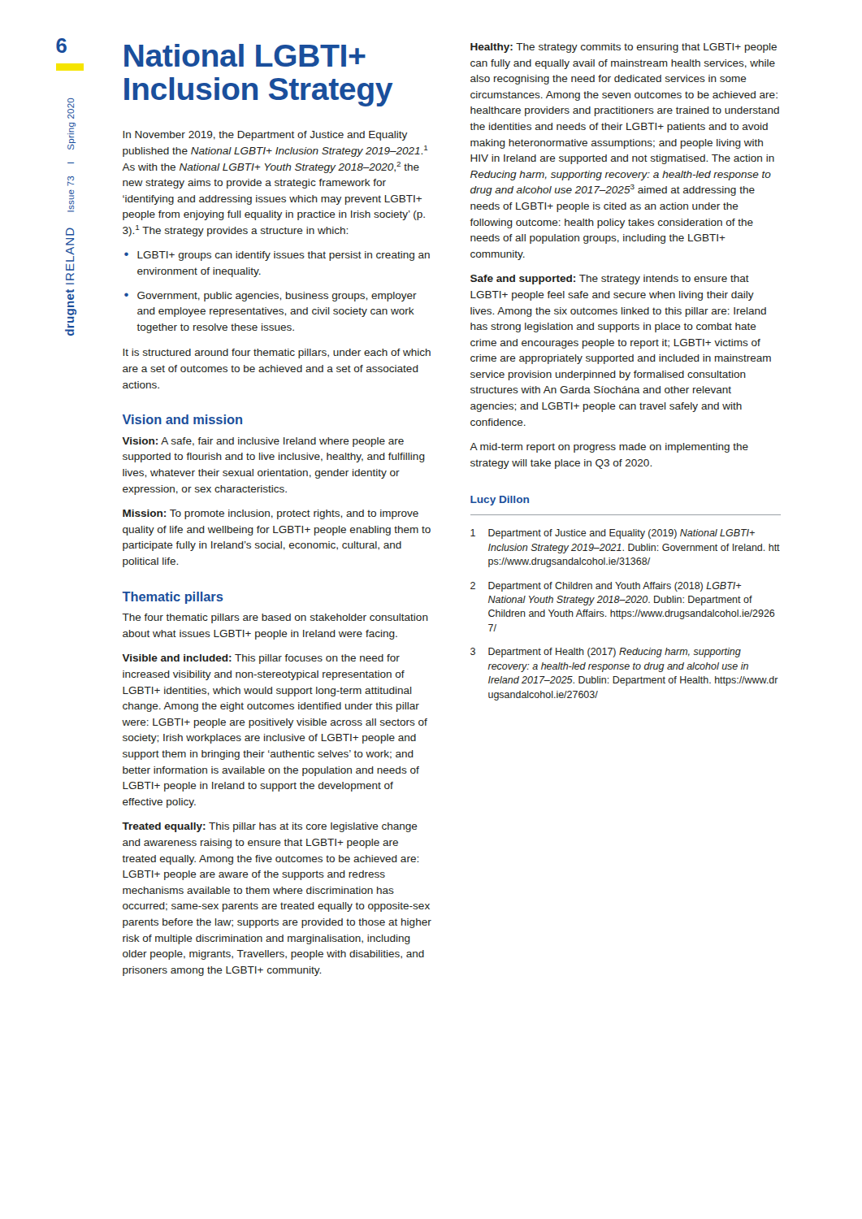6
drugnet IRELAND Issue 73 I Spring 2020
National LGBTI+
Inclusion Strategy
In November 2019, the Department of Justice and Equality published the National LGBTI+ Inclusion Strategy 2019–2021.1 As with the National LGBTI+ Youth Strategy 2018–2020,2 the new strategy aims to provide a strategic framework for ‘identifying and addressing issues which may prevent LGBTI+ people from enjoying full equality in practice in Irish society’ (p. 3).1 The strategy provides a structure in which:
LGBTI+ groups can identify issues that persist in creating an environment of inequality.
Government, public agencies, business groups, employer and employee representatives, and civil society can work together to resolve these issues.
It is structured around four thematic pillars, under each of which are a set of outcomes to be achieved and a set of associated actions.
Vision and mission
Vision: A safe, fair and inclusive Ireland where people are supported to flourish and to live inclusive, healthy, and fulfilling lives, whatever their sexual orientation, gender identity or expression, or sex characteristics.
Mission: To promote inclusion, protect rights, and to improve quality of life and wellbeing for LGBTI+ people enabling them to participate fully in Ireland’s social, economic, cultural, and political life.
Thematic pillars
The four thematic pillars are based on stakeholder consultation about what issues LGBTI+ people in Ireland were facing.
Visible and included: This pillar focuses on the need for increased visibility and non-stereotypical representation of LGBTI+ identities, which would support long-term attitudinal change. Among the eight outcomes identified under this pillar were: LGBTI+ people are positively visible across all sectors of society; Irish workplaces are inclusive of LGBTI+ people and support them in bringing their ‘authentic selves’ to work; and better information is available on the population and needs of LGBTI+ people in Ireland to support the development of effective policy.
Treated equally: This pillar has at its core legislative change and awareness raising to ensure that LGBTI+ people are treated equally. Among the five outcomes to be achieved are: LGBTI+ people are aware of the supports and redress mechanisms available to them where discrimination has occurred; same-sex parents are treated equally to opposite-sex parents before the law; supports are provided to those at higher risk of multiple discrimination and marginalisation, including older people, migrants, Travellers, people with disabilities, and prisoners among the LGBTI+ community.
Healthy: The strategy commits to ensuring that LGBTI+ people can fully and equally avail of mainstream health services, while also recognising the need for dedicated services in some circumstances. Among the seven outcomes to be achieved are: healthcare providers and practitioners are trained to understand the identities and needs of their LGBTI+ patients and to avoid making heteronormative assumptions; and people living with HIV in Ireland are supported and not stigmatised. The action in Reducing harm, supporting recovery: a health-led response to drug and alcohol use 2017–20253 aimed at addressing the needs of LGBTI+ people is cited as an action under the following outcome: health policy takes consideration of the needs of all population groups, including the LGBTI+ community.
Safe and supported: The strategy intends to ensure that LGBTI+ people feel safe and secure when living their daily lives. Among the six outcomes linked to this pillar are: Ireland has strong legislation and supports in place to combat hate crime and encourages people to report it; LGBTI+ victims of crime are appropriately supported and included in mainstream service provision underpinned by formalised consultation structures with An Garda Síochána and other relevant agencies; and LGBTI+ people can travel safely and with confidence.
A mid-term report on progress made on implementing the strategy will take place in Q3 of 2020.
Lucy Dillon
Department of Justice and Equality (2019) National LGBTI+ Inclusion Strategy 2019–2021. Dublin: Government of Ireland. https://www.drugsandalcohol.ie/31368/
Department of Children and Youth Affairs (2018) LGBTI+ National Youth Strategy 2018–2020. Dublin: Department of Children and Youth Affairs. https://www.drugsandalcohol.ie/29267/
Department of Health (2017) Reducing harm, supporting recovery: a health-led response to drug and alcohol use in Ireland 2017–2025. Dublin: Department of Health. https://www.drugsandalcohol.ie/27603/